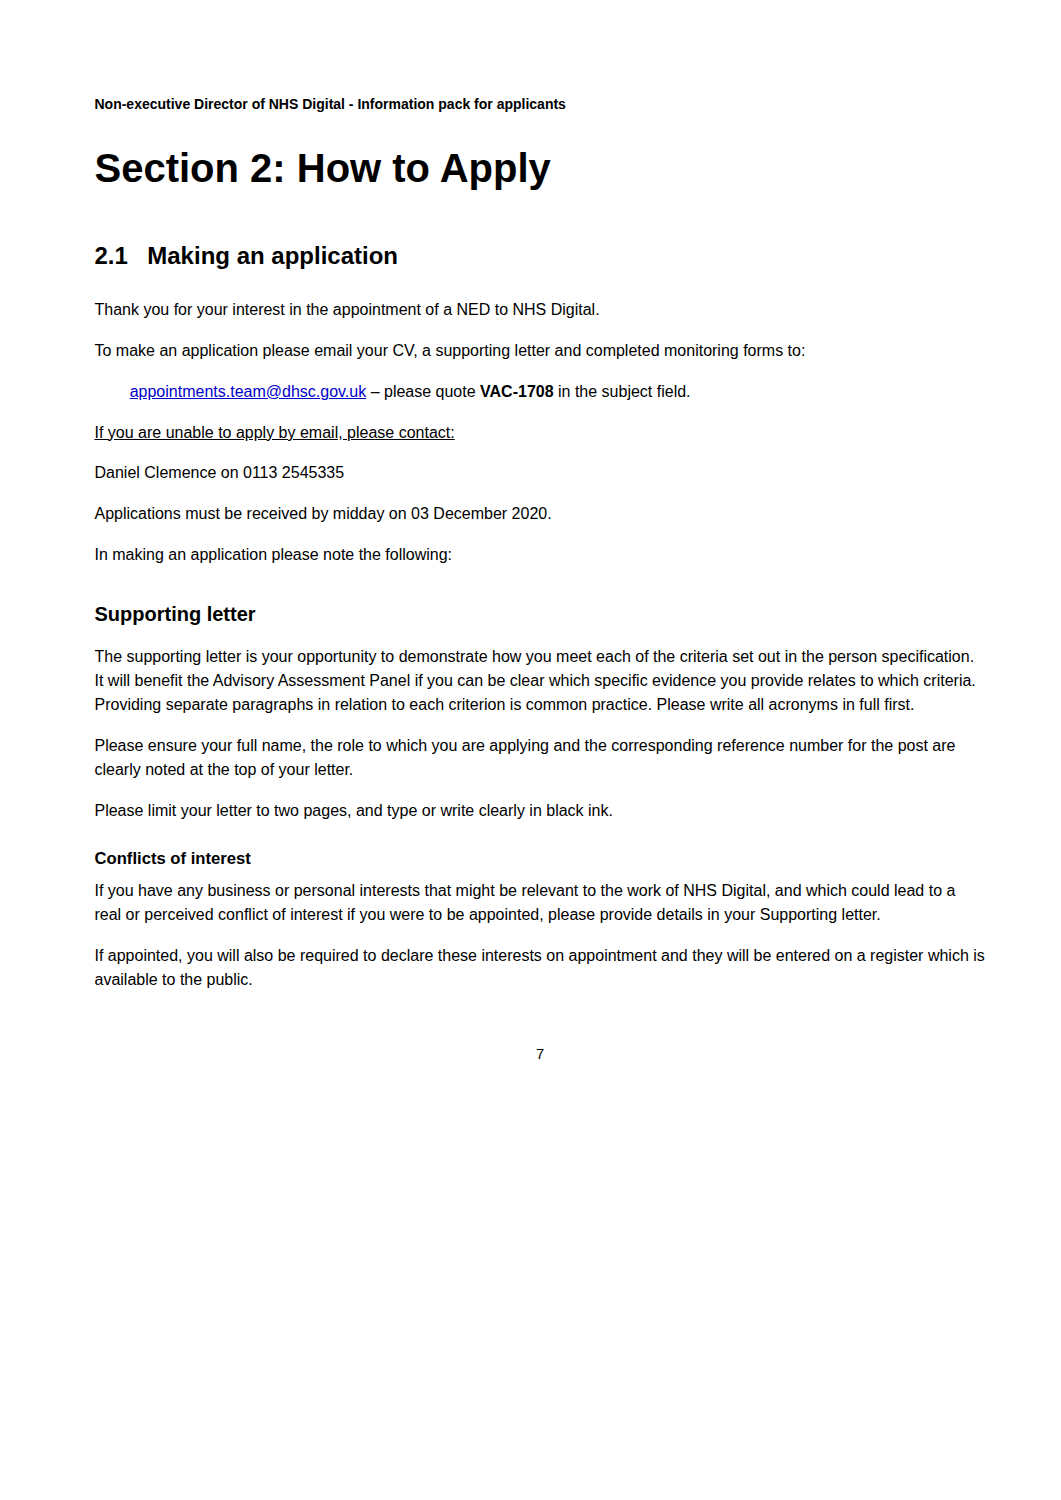Non-executive Director of NHS Digital - Information pack for applicants
Section 2: How to Apply
2.1 Making an application
Thank you for your interest in the appointment of a NED to NHS Digital.
To make an application please email your CV, a supporting letter and completed monitoring forms to:
appointments.team@dhsc.gov.uk – please quote VAC-1708 in the subject field.
If you are unable to apply by email, please contact:
Daniel Clemence on 0113 2545335
Applications must be received by midday on 03 December 2020.
In making an application please note the following:
Supporting letter
The supporting letter is your opportunity to demonstrate how you meet each of the criteria set out in the person specification. It will benefit the Advisory Assessment Panel if you can be clear which specific evidence you provide relates to which criteria. Providing separate paragraphs in relation to each criterion is common practice. Please write all acronyms in full first.
Please ensure your full name, the role to which you are applying and the corresponding reference number for the post are clearly noted at the top of your letter.
Please limit your letter to two pages, and type or write clearly in black ink.
Conflicts of interest
If you have any business or personal interests that might be relevant to the work of NHS Digital, and which could lead to a real or perceived conflict of interest if you were to be appointed, please provide details in your Supporting letter.
If appointed, you will also be required to declare these interests on appointment and they will be entered on a register which is available to the public.
7